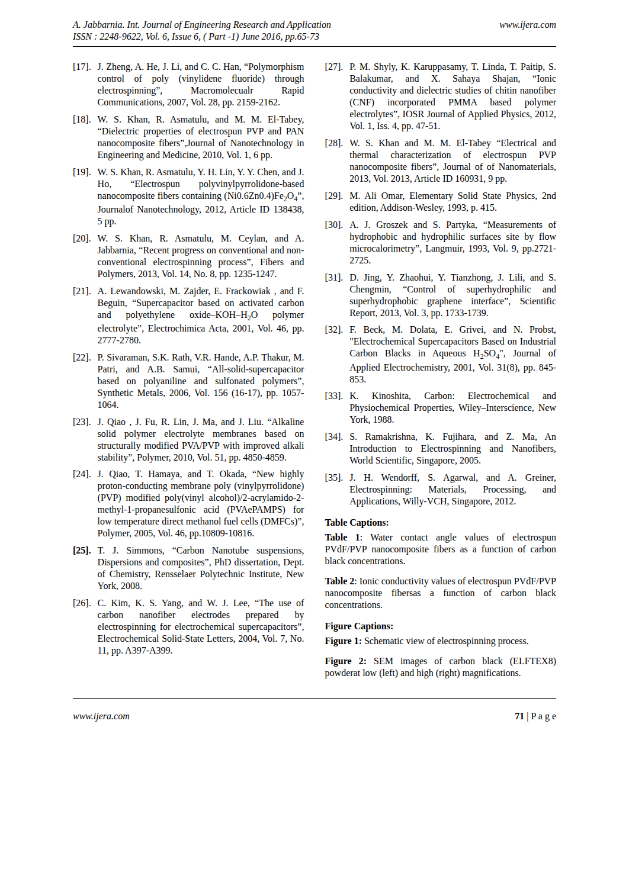A. Jabbarnia. Int. Journal of Engineering Research and Application www.ijera.com
ISSN : 2248-9622, Vol. 6, Issue 6, ( Part -1) June 2016, pp.65-73
[17]. J. Zheng, A. He, J. Li, and C. C. Han, “Polymorphism control of poly (vinylidene fluoride) through electrospinning”, Macromolecualr Rapid Communications, 2007, Vol. 28, pp. 2159-2162.
[18]. W. S. Khan, R. Asmatulu, and M. M. El-Tabey, “Dielectric properties of electrospun PVP and PAN nanocomposite fibers”,Journal of Nanotechnology in Engineering and Medicine, 2010, Vol. 1, 6 pp.
[19]. W. S. Khan, R. Asmatulu, Y. H. Lin, Y. Y. Chen, and J. Ho, “Electrospun polyvinylpyrrolidone-based nanocomposite fibers containing (Ni0.6Zn0.4)Fe2O4”, Journalof Nanotechnology, 2012, Article ID 138438, 5 pp.
[20]. W. S. Khan, R. Asmatulu, M. Ceylan, and A. Jabbarnia, “Recent progress on conventional and non-conventional electrospinning process”, Fibers and Polymers, 2013, Vol. 14, No. 8, pp. 1235-1247.
[21]. A. Lewandowski, M. Zajder, E. Frackowiak , and F. Beguin, “Supercapacitor based on activated carbon and polyethylene oxide–KOH–H2O polymer electrolyte”, Electrochimica Acta, 2001, Vol. 46, pp. 2777-2780.
[22]. P. Sivaraman, S.K. Rath, V.R. Hande, A.P. Thakur, M. Patri, and A.B. Samui, “All-solid-supercapacitor based on polyaniline and sulfonated polymers”, Synthetic Metals, 2006, Vol. 156 (16-17), pp. 1057-1064.
[23]. J. Qiao , J. Fu, R. Lin, J. Ma, and J. Liu. “Alkaline solid polymer electrolyte membranes based on structurally modified PVA/PVP with improved alkali stability”, Polymer, 2010, Vol. 51, pp. 4850-4859.
[24]. J. Qiao, T. Hamaya, and T. Okada, “New highly proton-conducting membrane poly (vinylpyrrolidone)(PVP) modified poly(vinyl alcohol)/2-acrylamido-2-methyl-1-propanesulfonic acid (PVAePAMPS) for low temperature direct methanol fuel cells (DMFCs)”, Polymer, 2005, Vol. 46, pp.10809-10816.
[25]. T. J. Simmons, “Carbon Nanotube suspensions, Dispersions and composites”, PhD dissertation, Dept. of Chemistry, Rensselaer Polytechnic Institute, New York, 2008.
[26]. C. Kim, K. S. Yang, and W. J. Lee, “The use of carbon nanofiber electrodes prepared by electrospinning for electrochemical supercapacitors”, Electrochemical Solid-State Letters, 2004, Vol. 7, No. 11, pp. A397-A399.
[27]. P. M. Shyly, K. Karuppasamy, T. Linda, T. Paitip, S. Balakumar, and X. Sahaya Shajan, “Ionic conductivity and dielectric studies of chitin nanofiber (CNF) incorporated PMMA based polymer electrolytes”, IOSR Journal of Applied Physics, 2012, Vol. 1, Iss. 4, pp. 47-51.
[28]. W. S. Khan and M. M. El-Tabey “Electrical and thermal characterization of electrospun PVP nanocomposite fibers”, Journal of of Nanomaterials, 2013, Vol. 2013, Article ID 160931, 9 pp.
[29]. M. Ali Omar, Elementary Solid State Physics, 2nd edition, Addison-Wesley, 1993, p. 415.
[30]. A. J. Groszek and S. Partyka, “Measurements of hydrophobic and hydrophilic surfaces site by flow microcalorimetry”, Langmuir, 1993, Vol. 9, pp.2721-2725.
[31]. D. Jing, Y. Zhaohui, Y. Tianzhong, J. Lili, and S. Chengmin, “Control of superhydrophilic and superhydrophobic graphene interface”, Scientific Report, 2013, Vol. 3, pp. 1733-1739.
[32]. F. Beck, M. Dolata, E. Grivei, and N. Probst, "Electrochemical Supercapacitors Based on Industrial Carbon Blacks in Aqueous H2SO4", Journal of Applied Electrochemistry, 2001, Vol. 31(8), pp. 845-853.
[33]. K. Kinoshita, Carbon: Electrochemical and Physiochemical Properties, Wiley–Interscience, New York, 1988.
[34]. S. Ramakrishna, K. Fujihara, and Z. Ma, An Introduction to Electrospinning and Nanofibers, World Scientific, Singapore, 2005.
[35]. J. H. Wendorff, S. Agarwal, and A. Greiner, Electrospinning: Materials, Processing, and Applications, Willy-VCH, Singapore, 2012.
Table Captions:
Table 1: Water contact angle values of electrospun PVdF/PVP nanocomposite fibers as a function of carbon black concentrations.
Table 2: Ionic conductivity values of electrospun PVdF/PVP nanocomposite fibersas a function of carbon black concentrations.
Figure Captions:
Figure 1: Schematic view of electrospinning process.
Figure 2: SEM images of carbon black (ELFTEX8) powderat low (left) and high (right) magnifications.
www.ijera.com 71 | P a g e